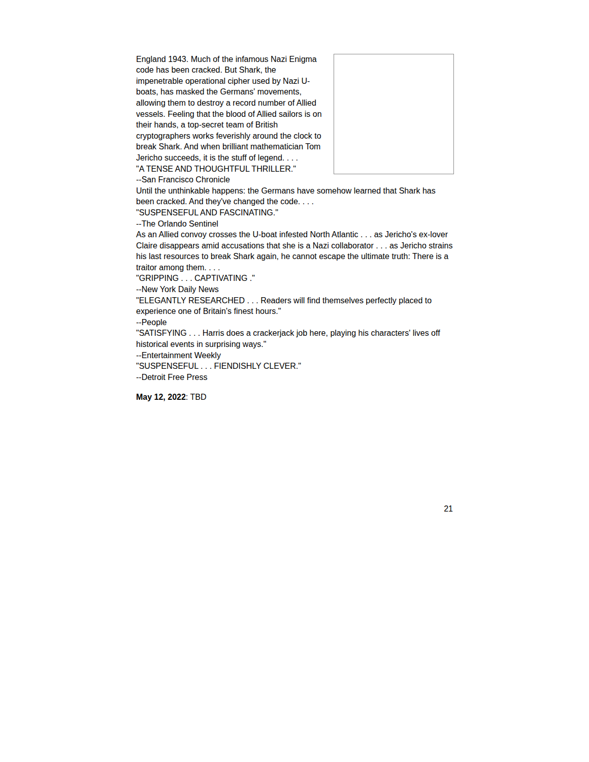England 1943. Much of the infamous Nazi Enigma code has been cracked. But Shark, the impenetrable operational cipher used by Nazi U-boats, has masked the Germans' movements, allowing them to destroy a record number of Allied vessels. Feeling that the blood of Allied sailors is on their hands, a top-secret team of British cryptographers works feverishly around the clock to break Shark. And when brilliant mathematician Tom Jericho succeeds, it is the stuff of legend. . . .
"A TENSE AND THOUGHTFUL THRILLER."
--San Francisco Chronicle
Until the unthinkable happens: the Germans have somehow learned that Shark has been cracked. And they've changed the code. . . .
"SUSPENSEFUL AND FASCINATING."
--The Orlando Sentinel
As an Allied convoy crosses the U-boat infested North Atlantic . . . as Jericho's ex-lover Claire disappears amid accusations that she is a Nazi collaborator . . . as Jericho strains his last resources to break Shark again, he cannot escape the ultimate truth: There is a traitor among them. . . .
"GRIPPING . . . CAPTIVATING ."
--New York Daily News
"ELEGANTLY RESEARCHED . . . Readers will find themselves perfectly placed to experience one of Britain's finest hours."
--People
"SATISFYING . . . Harris does a crackerjack job here, playing his characters' lives off historical events in surprising ways."
--Entertainment Weekly
"SUSPENSEFUL . . . FIENDISHLY CLEVER."
--Detroit Free Press
May 12, 2022: TBD
21